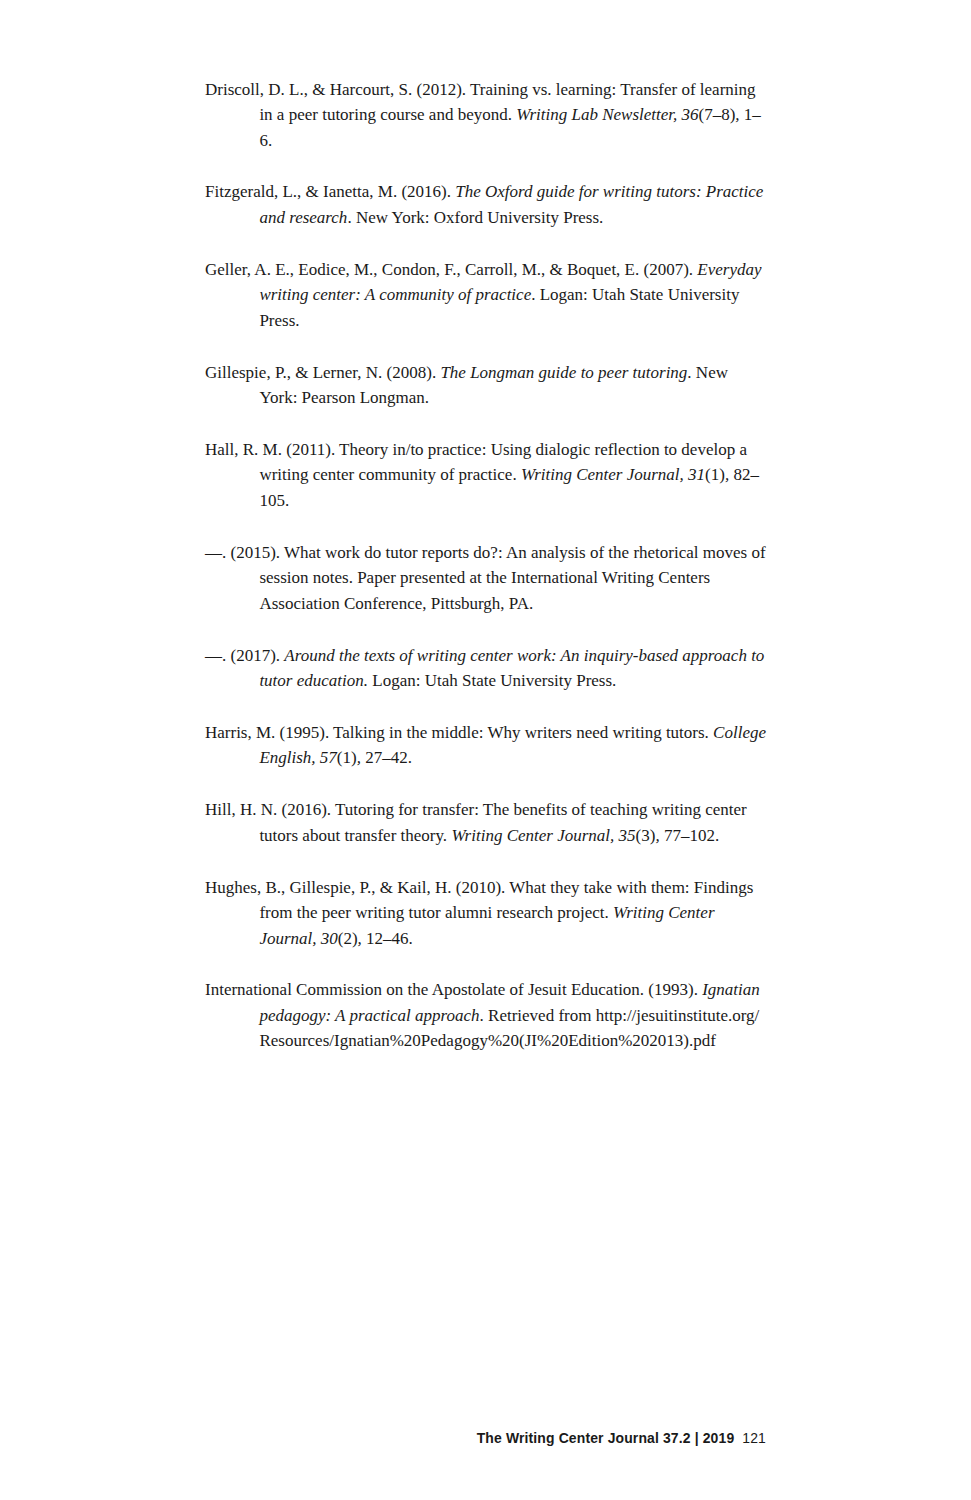Driscoll, D. L., & Harcourt, S. (2012). Training vs. learning: Transfer of learning in a peer tutoring course and beyond. Writing Lab Newsletter, 36(7–8), 1–6.
Fitzgerald, L., & Ianetta, M. (2016). The Oxford guide for writing tutors: Practice and research. New York: Oxford University Press.
Geller, A. E., Eodice, M., Condon, F., Carroll, M., & Boquet, E. (2007). Everyday writing center: A community of practice. Logan: Utah State University Press.
Gillespie, P., & Lerner, N. (2008). The Longman guide to peer tutoring. New York: Pearson Longman.
Hall, R. M. (2011). Theory in/to practice: Using dialogic reflection to develop a writing center community of practice. Writing Center Journal, 31(1), 82–105.
—. (2015). What work do tutor reports do?: An analysis of the rhetorical moves of session notes. Paper presented at the International Writing Centers Association Conference, Pittsburgh, PA.
—. (2017). Around the texts of writing center work: An inquiry-based approach to tutor education. Logan: Utah State University Press.
Harris, M. (1995). Talking in the middle: Why writers need writing tutors. College English, 57(1), 27–42.
Hill, H. N. (2016). Tutoring for transfer: The benefits of teaching writing center tutors about transfer theory. Writing Center Journal, 35(3), 77–102.
Hughes, B., Gillespie, P., & Kail, H. (2010). What they take with them: Findings from the peer writing tutor alumni research project. Writing Center Journal, 30(2), 12–46.
International Commission on the Apostolate of Jesuit Education. (1993). Ignatian pedagogy: A practical approach. Retrieved from http://jesuitinstitute.org/Resources/Ignatian%20Pedagogy%20(JI%20Edition%202013).pdf
The Writing Center Journal 37.2 | 2019 121